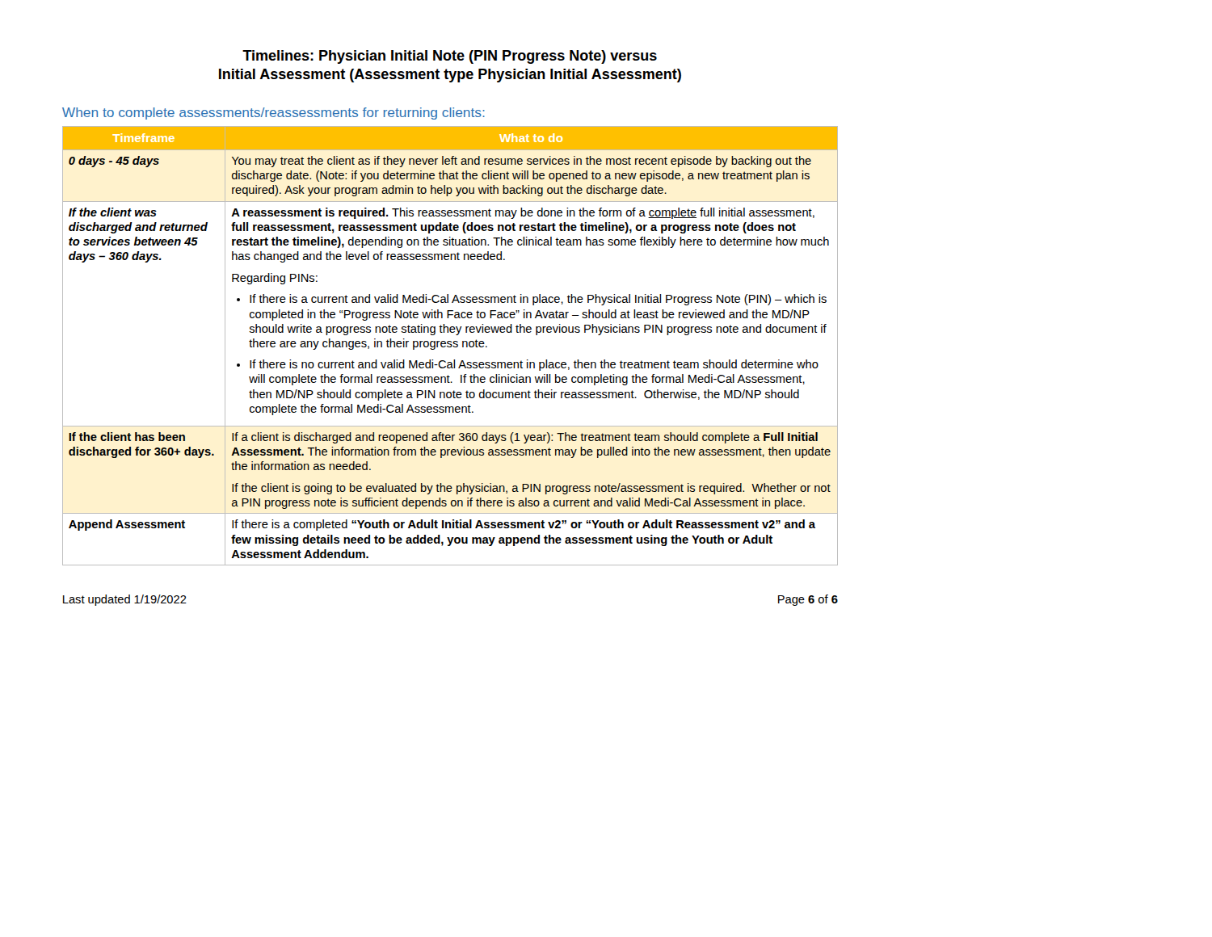Timelines: Physician Initial Note (PIN Progress Note) versus
Initial Assessment (Assessment type Physician Initial Assessment)
When to complete assessments/reassessments for returning clients:
| Timeframe | What to do |
| --- | --- |
| 0 days - 45 days | You may treat the client as if they never left and resume services in the most recent episode by backing out the discharge date. (Note: if you determine that the client will be opened to a new episode, a new treatment plan is required). Ask your program admin to help you with backing out the discharge date. |
| If the client was discharged and returned to services between 45 days – 360 days. | A reassessment is required. This reassessment may be done in the form of a complete full initial assessment, full reassessment, reassessment update (does not restart the timeline), or a progress note (does not restart the timeline), depending on the situation. The clinical team has some flexibly here to determine how much has changed and the level of reassessment needed. Regarding PINs: If there is a current and valid Medi-Cal Assessment in place, the Physical Initial Progress Note (PIN) – which is completed in the “Progress Note with Face to Face” in Avatar – should at least be reviewed and the MD/NP should write a progress note stating they reviewed the previous Physicians PIN progress note and document if there are any changes, in their progress note. If there is no current and valid Medi-Cal Assessment in place, then the treatment team should determine who will complete the formal reassessment. If the clinician will be completing the formal Medi-Cal Assessment, then MD/NP should complete a PIN note to document their reassessment. Otherwise, the MD/NP should complete the formal Medi-Cal Assessment. |
| If the client has been discharged for 360+ days. | If a client is discharged and reopened after 360 days (1 year): The treatment team should complete a Full Initial Assessment. The information from the previous assessment may be pulled into the new assessment, then update the information as needed. If the client is going to be evaluated by the physician, a PIN progress note/assessment is required. Whether or not a PIN progress note is sufficient depends on if there is also a current and valid Medi-Cal Assessment in place. |
| Append Assessment | If there is a completed “Youth or Adult Initial Assessment v2” or “Youth or Adult Reassessment v2” and a few missing details need to be added, you may append the assessment using the Youth or Adult Assessment Addendum. |
Last updated 1/19/2022 Page 6 of 6